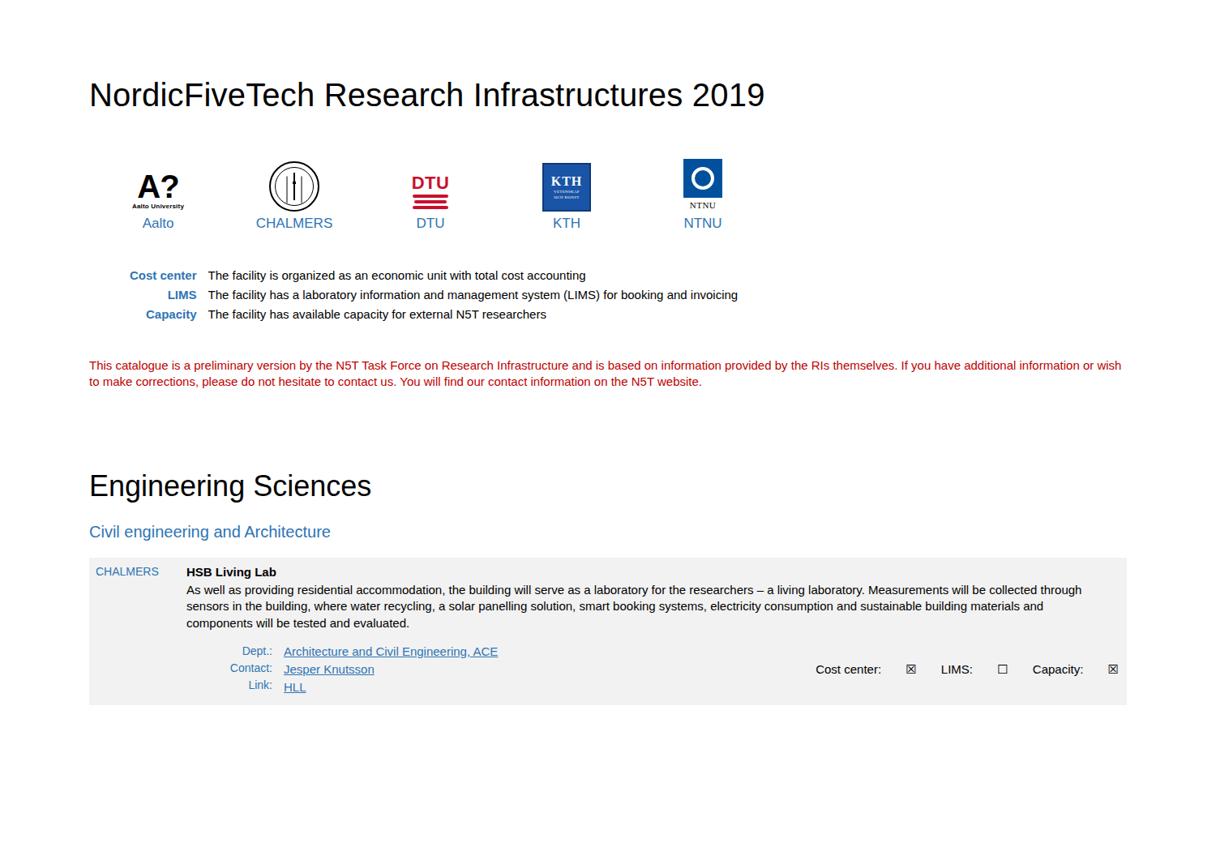NordicFiveTech Research Infrastructures 2019
A?
Aalto University
Aalto
CHALMERS
DTU
DTU
KTH
VETENSKAP
OCH KONST
KTH
NTNU
NTNU
| Cost center | The facility is organized as an economic unit with total cost accounting |
| LIMS | The facility has a laboratory information and management system (LIMS) for booking and invoicing |
| Capacity | The facility has available capacity for external N5T researchers |
This catalogue is a preliminary version by the N5T Task Force on Research Infrastructure and is based on information provided by the RIs themselves. If you have additional information or wish to make corrections, please do not hesitate to contact us. You will find our contact information on the N5T website.
Engineering Sciences
Civil engineering and Architecture
CHALMERS
HSB Living Lab
As well as providing residential accommodation, the building will serve as a laboratory for the researchers – a living laboratory. Measurements will be collected through sensors in the building, where water recycling, a solar panelling solution, smart booking systems, electricity consumption and sustainable building materials and components will be tested and evaluated.
Dept.:
Contact:
Link:
Architecture and Civil Engineering, ACE
Jesper Knutsson
HLL
Cost center: ☒ LIMS: ☐ Capacity: ☒